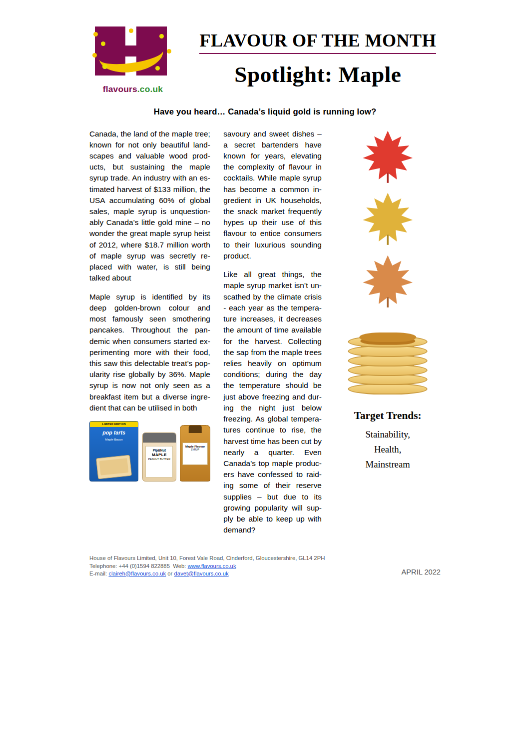flavours.co.uk
FLAVOUR OF THE MONTH
Spotlight: Maple
Have you heard… Canada’s liquid gold is running low?
Canada, the land of the maple tree; known for not only beautiful landscapes and valuable wood products, but sustaining the maple syrup trade. An industry with an estimated harvest of $133 million, the USA accumulating 60% of global sales, maple syrup is unquestionably Canada’s little gold mine – no wonder the great maple syrup heist of 2012, where $18.7 million worth of maple syrup was secretly replaced with water, is still being talked about
Maple syrup is identified by its deep golden-brown colour and most famously seen smothering pancakes. Throughout the pandemic when consumers started experimenting more with their food, this saw this delectable treat’s popularity rise globally by 36%. Maple syrup is now not only seen as a breakfast item but a diverse ingredient that can be utilised in both
LIMITED EDITION
pop tarts
Maple Bacon
Pip&Nut
MAPLE
PEANUT BUTTER
Maple Flavour
SYRUP
savoury and sweet dishes – a secret bartenders have known for years, elevating the complexity of flavour in cocktails. While maple syrup has become a common ingredient in UK households, the snack market frequently hypes up their use of this flavour to entice consumers to their luxurious sounding product.
Like all great things, the maple syrup market isn’t unscathed by the climate crisis - each year as the temperature increases, it decreases the amount of time available for the harvest. Collecting the sap from the maple trees relies heavily on optimum conditions; during the day the temperature should be just above freezing and during the night just below freezing. As global temperatures continue to rise, the harvest time has been cut by nearly a quarter. Even Canada’s top maple producers have confessed to raiding some of their reserve supplies – but due to its growing popularity will supply be able to keep up with demand?
Target Trends:
Stainability,
Health,
Mainstream
House of Flavours Limited, Unit 10, Forest Vale Road, Cinderford, Gloucestershire, GL14 2PH
Telephone: +44 (0)1594 822885 Web: www.flavours.co.uk
E-mail: claireh@flavours.co.uk or davet@flavours.co.uk
APRIL 2022